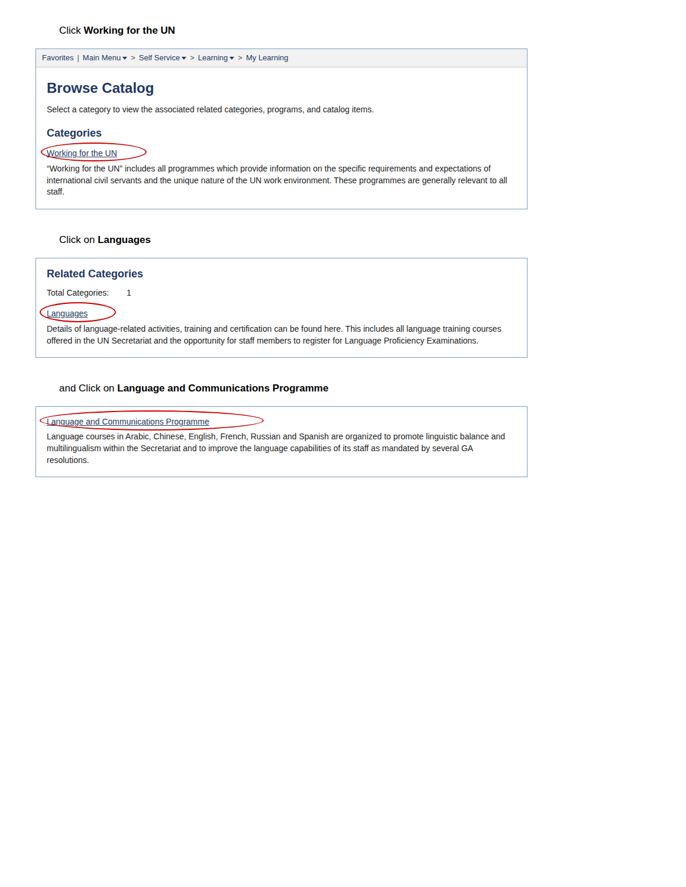Click Working for the UN
Favorites|Main Menu >Self Service >Learning >My Learning
Browse Catalog
Select a category to view the associated related categories, programs, and catalog items.
Categories
Working for the UN
“Working for the UN” includes all programmes which provide information on the specific requirements and expectations of international civil servants and the unique nature of the UN work environment. These programmes are generally relevant to all staff.
Click on Languages
Related Categories
Total Categories:1
Languages
Details of language-related activities, training and certification can be found here. This includes all language training courses offered in the UN Secretariat and the opportunity for staff members to register for Language Proficiency Examinations.
and Click on Language and Communications Programme
Language and Communications Programme
Language courses in Arabic, Chinese, English, French, Russian and Spanish are organized to promote linguistic balance and multilingualism within the Secretariat and to improve the language capabilities of its staff as mandated by several GA resolutions.